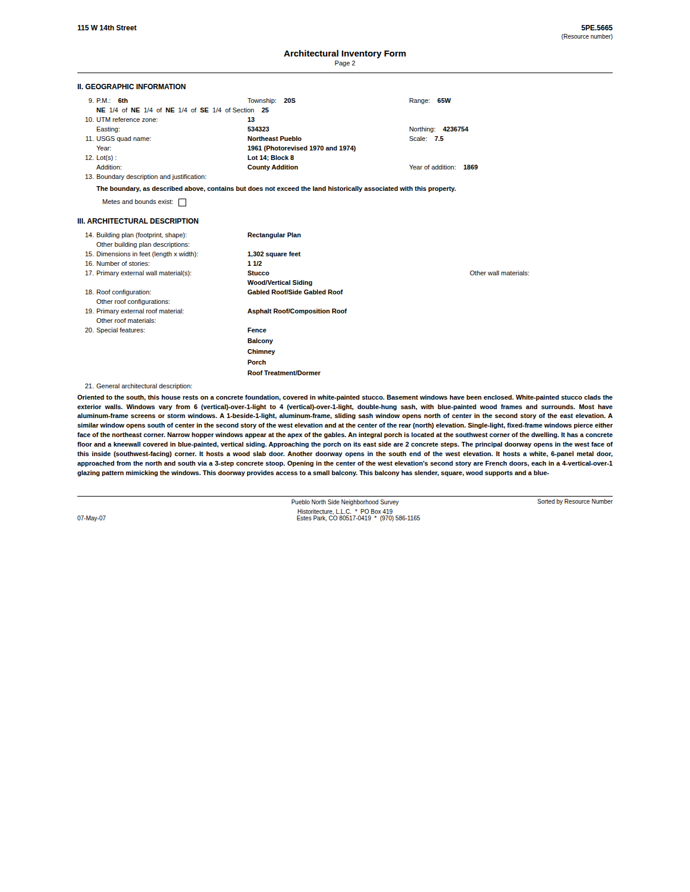115 W 14th Street
5PE.5665
(Resource number)
Architectural Inventory Form
Page 2
II. GEOGRAPHIC INFORMATION
| 9. | P.M.: 6th | Township: 20S | Range: 65W |
| | NE 1/4 of NE 1/4 of NE 1/4 of SE 1/4 of Section 25 |
| 10. | UTM reference zone: | 13 |
| | Easting: | 534323 | Northing: 4236754 |
| 11. | USGS quad name: | Northeast Pueblo | Scale: 7.5 |
| | Year: | 1961 (Photorevised 1970 and 1974) |
| 12. | Lot(s) : | Lot 14; Block 8 |
| | Addition: | County Addition | Year of addition: 1869 |
| 13. | Boundary description and justification: |
| | The boundary, as described above, contains but does not exceed the land historically associated with this property. |
| | Metes and bounds exist: |
III. ARCHITECTURAL DESCRIPTION
| 14. | Building plan (footprint, shape): | Rectangular Plan |
| | Other building plan descriptions: | |
| 15. | Dimensions in feet (length x width): | 1,302 square feet |
| 16. | Number of stories: | 1 1/2 |
| 17. | Primary external wall material(s): | Stucco | Other wall materials: |
| | | Wood/Vertical Siding | |
| 18. | Roof configuration: | Gabled Roof/Side Gabled Roof |
| | Other roof configurations: | |
| 19. | Primary external roof material: | Asphalt Roof/Composition Roof |
| | Other roof materials: | |
| 20. | Special features: | Fence Balcony Chimney Porch Roof Treatment/Dormer |
| 21. | General architectural description: |
Oriented to the south, this house rests on a concrete foundation, covered in white-painted stucco. Basement windows have been enclosed. White-painted stucco clads the exterior walls. Windows vary from 6 (vertical)-over-1-light to 4 (vertical)-over-1-light, double-hung sash, with blue-painted wood frames and surrounds. Most have aluminum-frame screens or storm windows. A 1-beside-1-light, aluminum-frame, sliding sash window opens north of center in the second story of the east elevation. A similar window opens south of center in the second story of the west elevation and at the center of the rear (north) elevation. Single-light, fixed-frame windows pierce either face of the northeast corner. Narrow hopper windows appear at the apex of the gables. An integral porch is located at the southwest corner of the dwelling. It has a concrete floor and a kneewall covered in blue-painted, vertical siding. Approaching the porch on its east side are 2 concrete steps. The principal doorway opens in the west face of this inside (southwest-facing) corner. It hosts a wood slab door. Another doorway opens in the south end of the west elevation. It hosts a white, 6-panel metal door, approached from the north and south via a 3-step concrete stoop. Opening in the center of the west elevation's second story are French doors, each in a 4-vertical-over-1 glazing pattern mimicking the windows. This doorway provides access to a small balcony. This balcony has slender, square, wood supports and a blue-
Pueblo North Side Neighborhood Survey
Sorted by Resource Number
Historitecture, L.L.C. * PO Box 419
07-May-07
Estes Park, CO 80517-0419 * (970) 586-1165